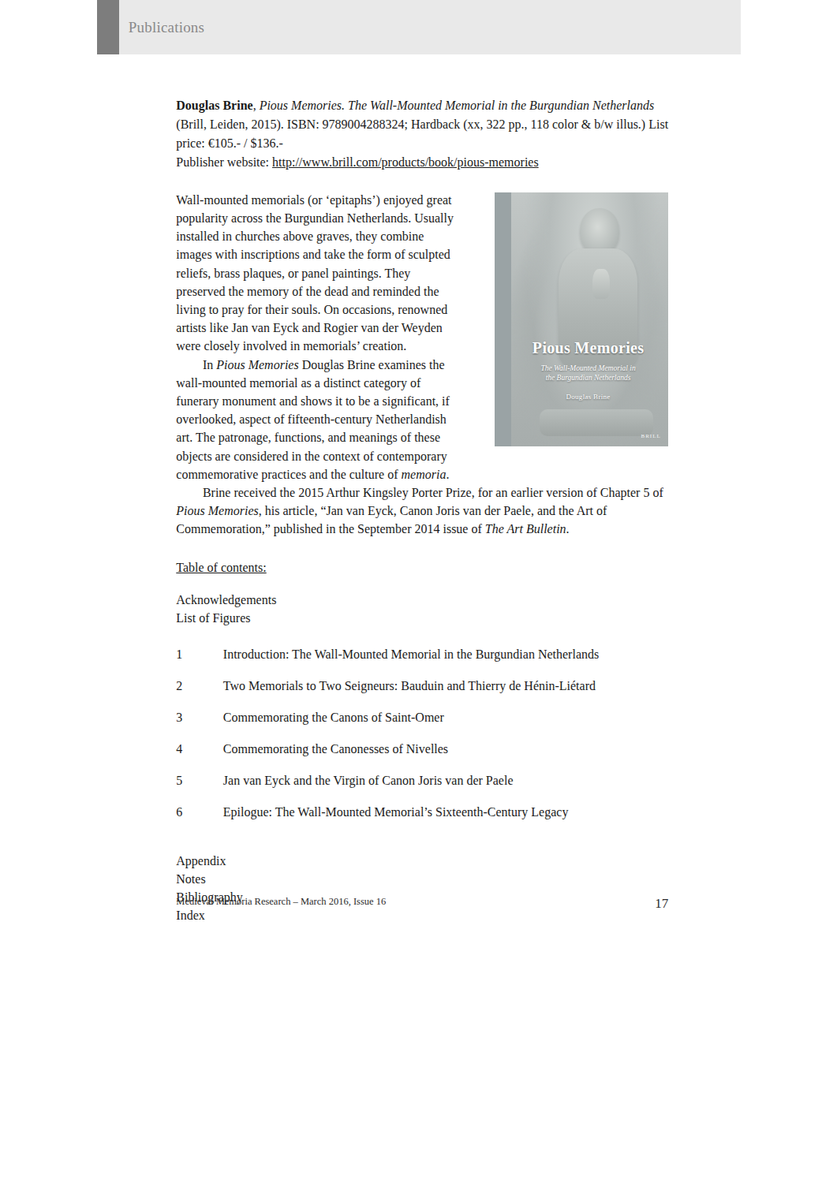Publications
Douglas Brine, Pious Memories. The Wall-Mounted Memorial in the Burgundian Netherlands (Brill, Leiden, 2015). ISBN: 9789004288324; Hardback (xx, 322 pp., 118 color & b/w illus.) List price: €105.- / $136.-
Publisher website: http://www.brill.com/products/book/pious-memories
PIOUS MEMORIES · THE WALL-MOUNTED MEMORIAL · BRINE
Pious Memories
The Wall-Mounted Memorial in
the Burgundian Netherlands
Douglas Brine
BRILL
Wall-mounted memorials (or ‘epitaphs’) enjoyed great popularity across the Burgundian Netherlands. Usually installed in churches above graves, they combine images with inscriptions and take the form of sculpted reliefs, brass plaques, or panel paintings. They preserved the memory of the dead and reminded the living to pray for their souls. On occasions, renowned artists like Jan van Eyck and Rogier van der Weyden were closely involved in memorials’ creation.
In Pious Memories Douglas Brine examines the wall-mounted memorial as a distinct category of funerary monument and shows it to be a significant, if overlooked, aspect of fifteenth-century Netherlandish art. The patronage, functions, and meanings of these objects are considered in the context of contemporary commemorative practices and the culture of memoria.
Brine received the 2015 Arthur Kingsley Porter Prize, for an earlier version of Chapter 5 of Pious Memories, his article, “Jan van Eyck, Canon Joris van der Paele, and the Art of Commemoration,” published in the September 2014 issue of The Art Bulletin.
Table of contents:
Acknowledgements
List of Figures
| 1 | Introduction: The Wall-Mounted Memorial in the Burgundian Netherlands |
| 2 | Two Memorials to Two Seigneurs: Bauduin and Thierry de Hénin-Liétard |
| 3 | Commemorating the Canons of Saint-Omer |
| 4 | Commemorating the Canonesses of Nivelles |
| 5 | Jan van Eyck and the Virgin of Canon Joris van der Paele |
| 6 | Epilogue: The Wall-Mounted Memorial’s Sixteenth-Century Legacy |
Appendix
Notes
Bibliography
Index
Medieval Memoria Research – March 2016, Issue 16
17